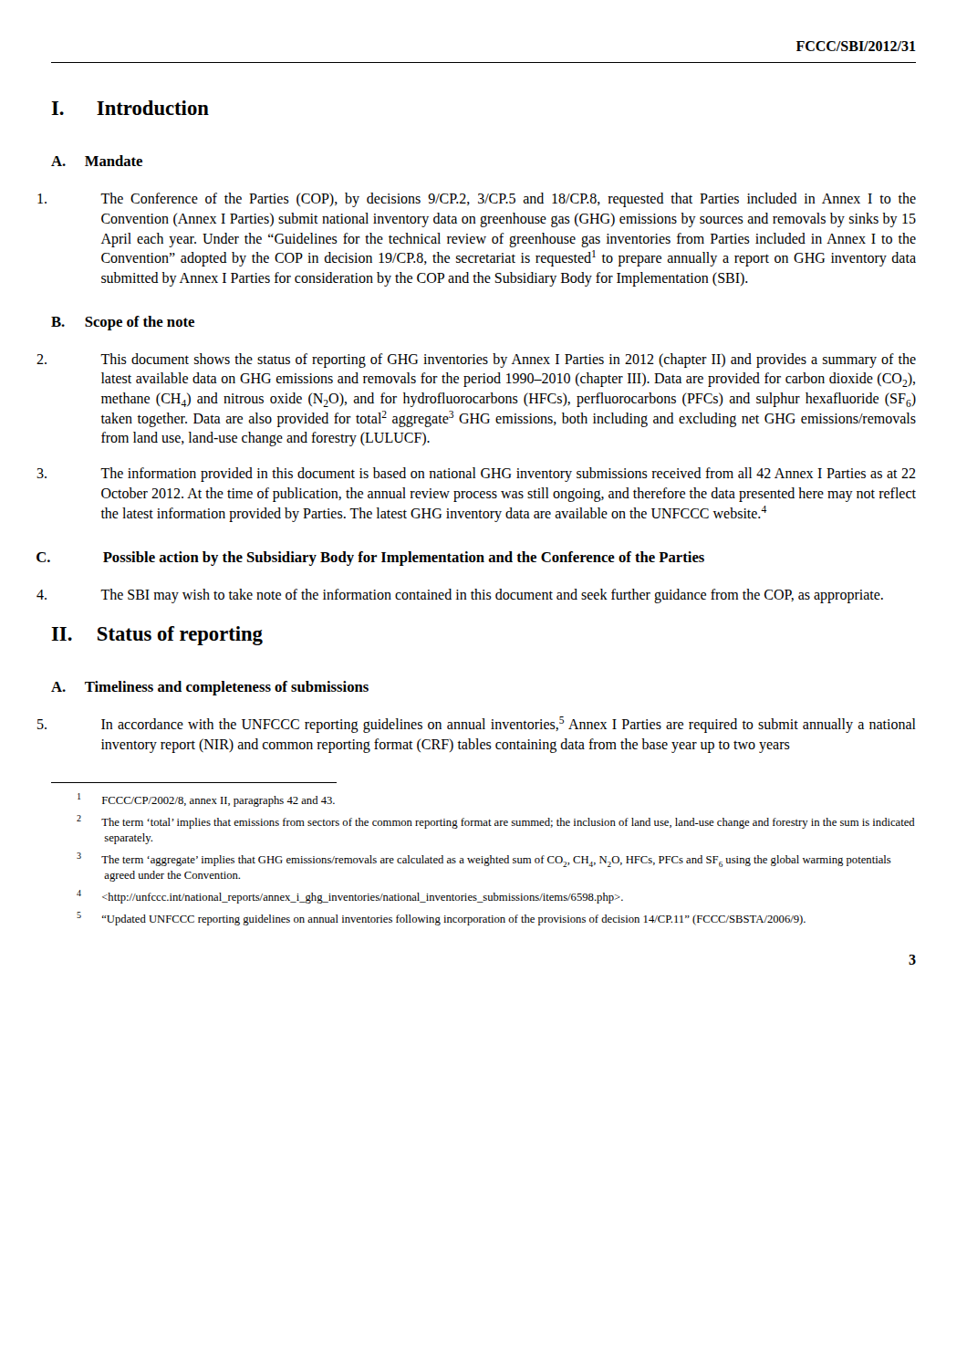FCCC/SBI/2012/31
I. Introduction
A. Mandate
1. The Conference of the Parties (COP), by decisions 9/CP.2, 3/CP.5 and 18/CP.8, requested that Parties included in Annex I to the Convention (Annex I Parties) submit national inventory data on greenhouse gas (GHG) emissions by sources and removals by sinks by 15 April each year. Under the “Guidelines for the technical review of greenhouse gas inventories from Parties included in Annex I to the Convention” adopted by the COP in decision 19/CP.8, the secretariat is requested1 to prepare annually a report on GHG inventory data submitted by Annex I Parties for consideration by the COP and the Subsidiary Body for Implementation (SBI).
B. Scope of the note
2. This document shows the status of reporting of GHG inventories by Annex I Parties in 2012 (chapter II) and provides a summary of the latest available data on GHG emissions and removals for the period 1990–2010 (chapter III). Data are provided for carbon dioxide (CO2), methane (CH4) and nitrous oxide (N2O), and for hydrofluorocarbons (HFCs), perfluorocarbons (PFCs) and sulphur hexafluoride (SF6) taken together. Data are also provided for total2 aggregate3 GHG emissions, both including and excluding net GHG emissions/removals from land use, land-use change and forestry (LULUCF).
3. The information provided in this document is based on national GHG inventory submissions received from all 42 Annex I Parties as at 22 October 2012. At the time of publication, the annual review process was still ongoing, and therefore the data presented here may not reflect the latest information provided by Parties. The latest GHG inventory data are available on the UNFCCC website.4
C. Possible action by the Subsidiary Body for Implementation and the Conference of the Parties
4. The SBI may wish to take note of the information contained in this document and seek further guidance from the COP, as appropriate.
II. Status of reporting
A. Timeliness and completeness of submissions
5. In accordance with the UNFCCC reporting guidelines on annual inventories,5 Annex I Parties are required to submit annually a national inventory report (NIR) and common reporting format (CRF) tables containing data from the base year up to two years
1 FCCC/CP/2002/8, annex II, paragraphs 42 and 43.
2 The term ‘total’ implies that emissions from sectors of the common reporting format are summed; the inclusion of land use, land-use change and forestry in the sum is indicated separately.
3 The term ‘aggregate’ implies that GHG emissions/removals are calculated as a weighted sum of CO2, CH4, N2O, HFCs, PFCs and SF6 using the global warming potentials agreed under the Convention.
4<http://unfccc.int/national_reports/annex_i_ghg_inventories/national_inventories_submissions/items/6598.php>.
5“Updated UNFCCC reporting guidelines on annual inventories following incorporation of the provisions of decision 14/CP.11” (FCCC/SBSTA/2006/9).
3